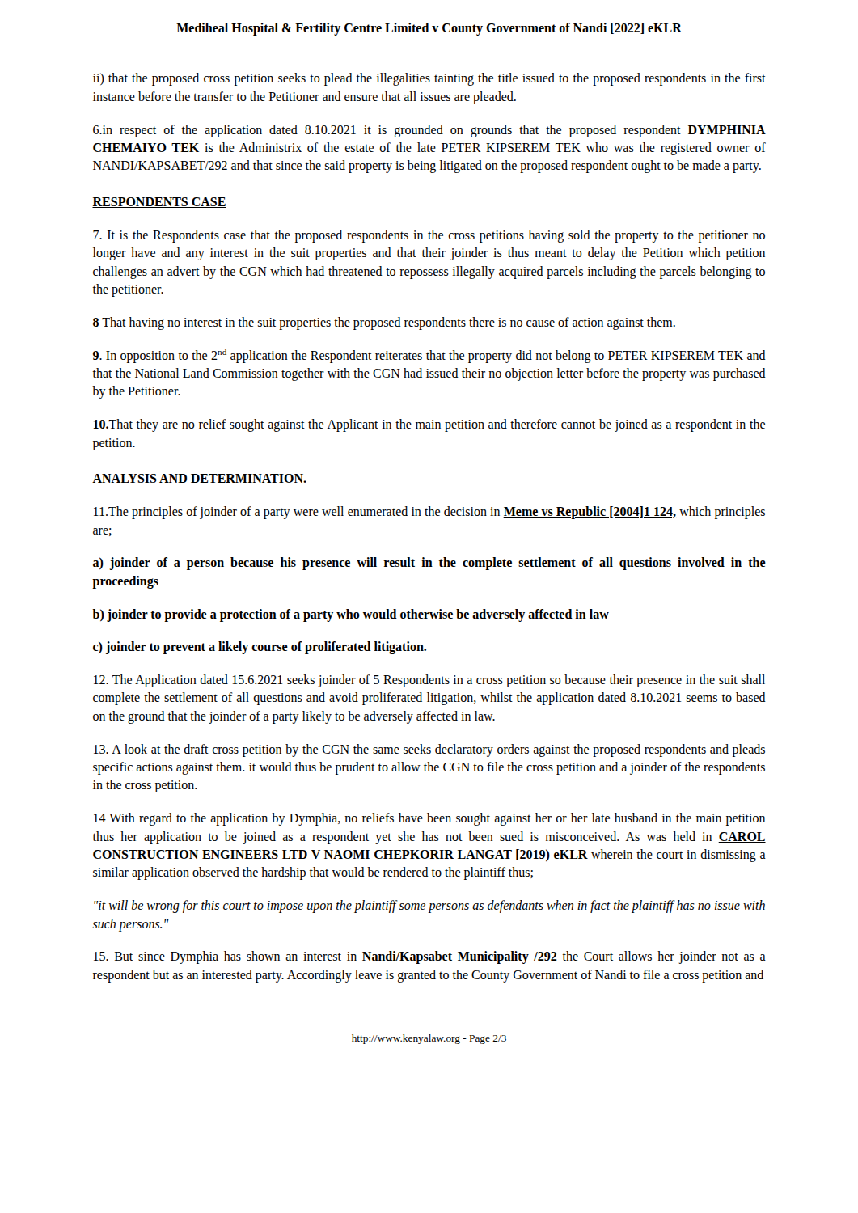Mediheal Hospital & Fertility Centre Limited v County Government of Nandi [2022] eKLR
ii) that the proposed cross petition seeks to plead the illegalities tainting the title issued to the proposed respondents in the first instance before the transfer to the Petitioner and ensure that all issues are pleaded.
6.in respect of the application dated 8.10.2021 it is grounded on grounds that the proposed respondent DYMPHINIA CHEMAIYO TEK is the Administrix of the estate of the late PETER KIPSEREM TEK who was the registered owner of NANDI/KAPSABET/292 and that since the said property is being litigated on the proposed respondent ought to be made a party.
RESPONDENTS CASE
7. It is the Respondents case that the proposed respondents in the cross petitions having sold the property to the petitioner no longer have and any interest in the suit properties and that their joinder is thus meant to delay the Petition which petition challenges an advert by the CGN which had threatened to repossess illegally acquired parcels including the parcels belonging to the petitioner.
8 That having no interest in the suit properties the proposed respondents there is no cause of action against them.
9. In opposition to the 2nd application the Respondent reiterates that the property did not belong to PETER KIPSEREM TEK and that the National Land Commission together with the CGN had issued their no objection letter before the property was purchased by the Petitioner.
10. That they are no relief sought against the Applicant in the main petition and therefore cannot be joined as a respondent in the petition.
ANALYSIS AND DETERMINATION.
11.The principles of joinder of a party were well enumerated in the decision in Meme vs Republic [2004]1 124, which principles are;
a) joinder of a person because his presence will result in the complete settlement of all questions involved in the proceedings
b) joinder to provide a protection of a party who would otherwise be adversely affected in law
c) joinder to prevent a likely course of proliferated litigation.
12. The Application dated 15.6.2021 seeks joinder of 5 Respondents in a cross petition so because their presence in the suit shall complete the settlement of all questions and avoid proliferated litigation, whilst the application dated 8.10.2021 seems to based on the ground that the joinder of a party likely to be adversely affected in law.
13. A look at the draft cross petition by the CGN the same seeks declaratory orders against the proposed respondents and pleads specific actions against them. it would thus be prudent to allow the CGN to file the cross petition and a joinder of the respondents in the cross petition.
14 With regard to the application by Dymphia, no reliefs have been sought against her or her late husband in the main petition thus her application to be joined as a respondent yet she has not been sued is misconceived. As was held in CAROL CONSTRUCTION ENGINEERS LTD V NAOMI CHEPKORIR LANGAT [2019) eKLR wherein the court in dismissing a similar application observed the hardship that would be rendered to the plaintiff thus;
"it will be wrong for this court to impose upon the plaintiff some persons as defendants when in fact the plaintiff has no issue with such persons."
15. But since Dymphia has shown an interest in Nandi/Kapsabet Municipality /292 the Court allows her joinder not as a respondent but as an interested party. Accordingly leave is granted to the County Government of Nandi to file a cross petition and
http://www.kenyalaw.org - Page 2/3